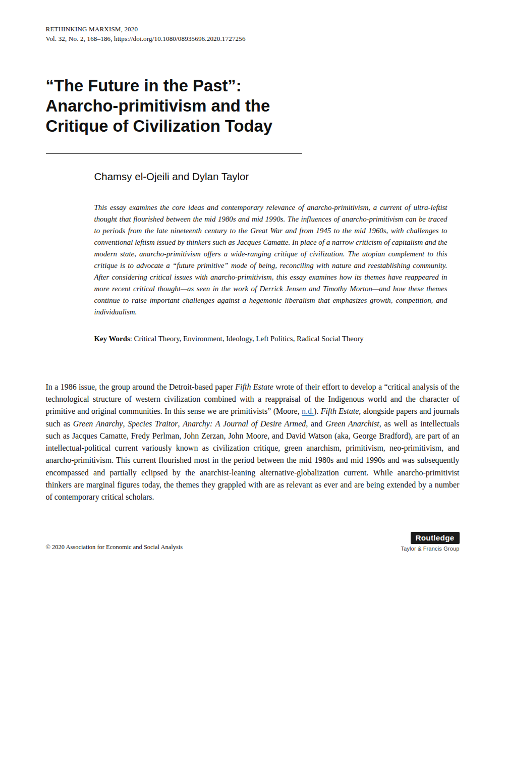RETHINKING MARXISM, 2020 Vol. 32, No. 2, 168–186, https://doi.org/10.1080/08935696.2020.1727256
“The Future in the Past”: Anarcho-primitivism and the Critique of Civilization Today
Chamsy el-Ojeili and Dylan Taylor
This essay examines the core ideas and contemporary relevance of anarcho-primitivism, a current of ultra-leftist thought that flourished between the mid 1980s and mid 1990s. The influences of anarcho-primitivism can be traced to periods from the late nineteenth century to the Great War and from 1945 to the mid 1960s, with challenges to conventional leftism issued by thinkers such as Jacques Camatte. In place of a narrow criticism of capitalism and the modern state, anarcho-primitivism offers a wide-ranging critique of civilization. The utopian complement to this critique is to advocate a “future primitive” mode of being, reconciling with nature and reestablishing community. After considering critical issues with anarcho-primitivism, this essay examines how its themes have reappeared in more recent critical thought—as seen in the work of Derrick Jensen and Timothy Morton—and how these themes continue to raise important challenges against a hegemonic liberalism that emphasizes growth, competition, and individualism.
Key Words: Critical Theory, Environment, Ideology, Left Politics, Radical Social Theory
In a 1986 issue, the group around the Detroit-based paper Fifth Estate wrote of their effort to develop a “critical analysis of the technological structure of western civilization combined with a reappraisal of the Indigenous world and the character of primitive and original communities. In this sense we are primitivists” (Moore, n.d.). Fifth Estate, alongside papers and journals such as Green Anarchy, Species Traitor, Anarchy: A Journal of Desire Armed, and Green Anarchist, as well as intellectuals such as Jacques Camatte, Fredy Perlman, John Zerzan, John Moore, and David Watson (aka, George Bradford), are part of an intellectual-political current variously known as civilization critique, green anarchism, primitivism, neo-primitivism, and anarcho-primitivism. This current flourished most in the period between the mid 1980s and mid 1990s and was subsequently encompassed and partially eclipsed by the anarchist-leaning alternative-globalization current. While anarcho-primitivist thinkers are marginal figures today, the themes they grappled with are as relevant as ever and are being extended by a number of contemporary critical scholars.
© 2020 Association for Economic and Social Analysis
Routledge Taylor & Francis Group